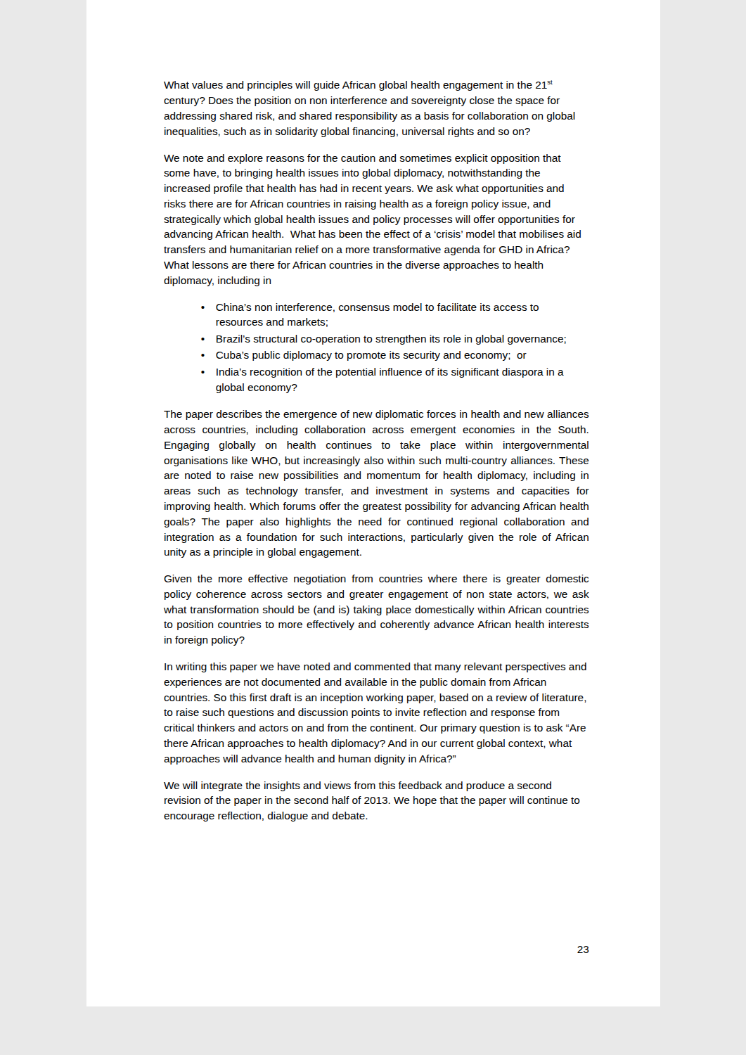What values and principles will guide African global health engagement in the 21st century? Does the position on non interference and sovereignty close the space for addressing shared risk, and shared responsibility as a basis for collaboration on global inequalities, such as in solidarity global financing, universal rights and so on?
We note and explore reasons for the caution and sometimes explicit opposition that some have, to bringing health issues into global diplomacy, notwithstanding the increased profile that health has had in recent years. We ask what opportunities and risks there are for African countries in raising health as a foreign policy issue, and strategically which global health issues and policy processes will offer opportunities for advancing African health. What has been the effect of a ‘crisis’ model that mobilises aid transfers and humanitarian relief on a more transformative agenda for GHD in Africa? What lessons are there for African countries in the diverse approaches to health diplomacy, including in
China’s non interference, consensus model to facilitate its access to resources and markets;
Brazil’s structural co-operation to strengthen its role in global governance;
Cuba’s public diplomacy to promote its security and economy; or
India’s recognition of the potential influence of its significant diaspora in a global economy?
The paper describes the emergence of new diplomatic forces in health and new alliances across countries, including collaboration across emergent economies in the South. Engaging globally on health continues to take place within intergovernmental organisations like WHO, but increasingly also within such multi-country alliances. These are noted to raise new possibilities and momentum for health diplomacy, including in areas such as technology transfer, and investment in systems and capacities for improving health. Which forums offer the greatest possibility for advancing African health goals? The paper also highlights the need for continued regional collaboration and integration as a foundation for such interactions, particularly given the role of African unity as a principle in global engagement.
Given the more effective negotiation from countries where there is greater domestic policy coherence across sectors and greater engagement of non state actors, we ask what transformation should be (and is) taking place domestically within African countries to position countries to more effectively and coherently advance African health interests in foreign policy?
In writing this paper we have noted and commented that many relevant perspectives and experiences are not documented and available in the public domain from African countries. So this first draft is an inception working paper, based on a review of literature, to raise such questions and discussion points to invite reflection and response from critical thinkers and actors on and from the continent. Our primary question is to ask “Are there African approaches to health diplomacy? And in our current global context, what approaches will advance health and human dignity in Africa?”
We will integrate the insights and views from this feedback and produce a second revision of the paper in the second half of 2013. We hope that the paper will continue to encourage reflection, dialogue and debate.
23